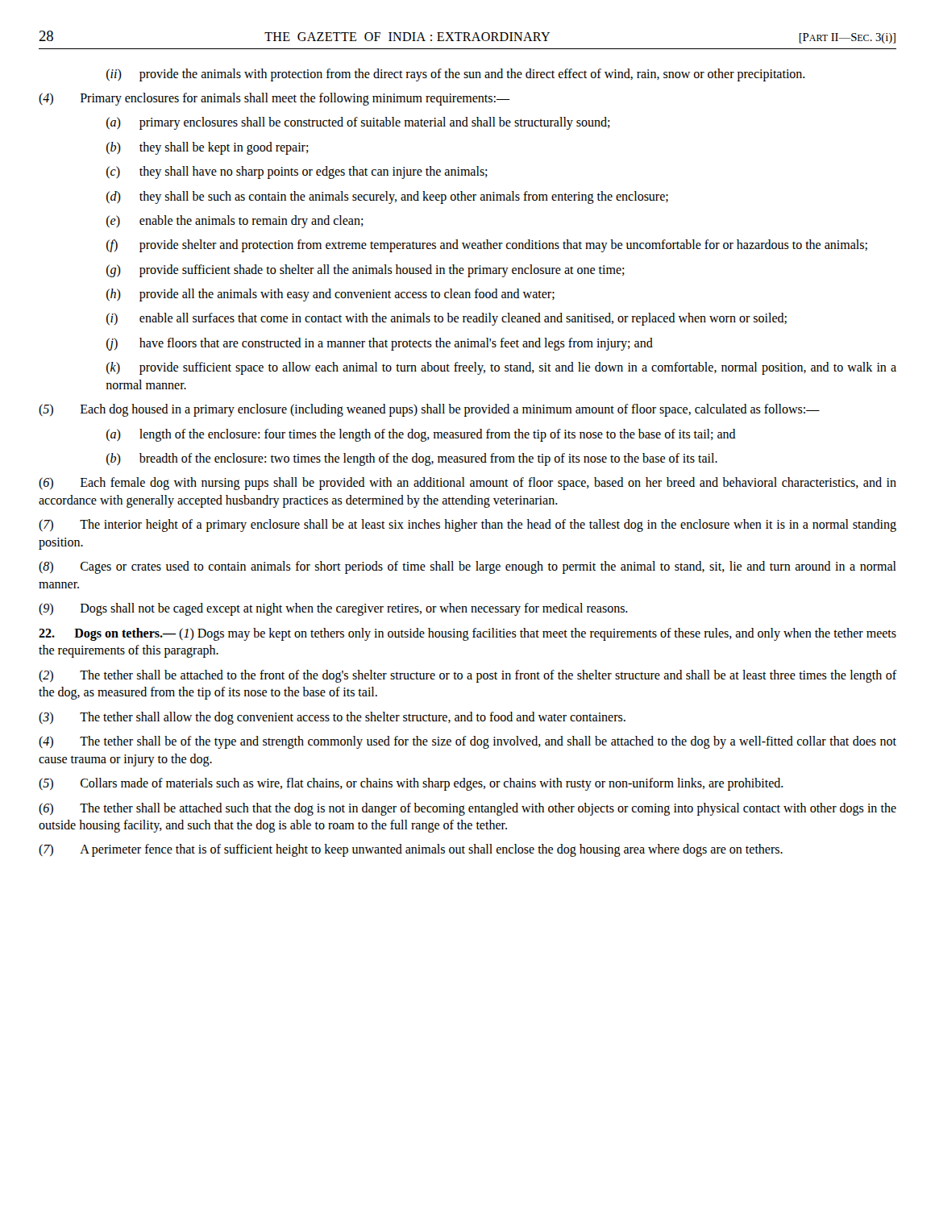28
THE GAZETTE OF INDIA : EXTRAORDINARY
[PART II—SEC. 3(i)]
(ii) provide the animals with protection from the direct rays of the sun and the direct effect of wind, rain, snow or other precipitation.
(4) Primary enclosures for animals shall meet the following minimum requirements:—
(a) primary enclosures shall be constructed of suitable material and shall be structurally sound;
(b) they shall be kept in good repair;
(c) they shall have no sharp points or edges that can injure the animals;
(d) they shall be such as contain the animals securely, and keep other animals from entering the enclosure;
(e) enable the animals to remain dry and clean;
(f) provide shelter and protection from extreme temperatures and weather conditions that may be uncomfortable for or hazardous to the animals;
(g) provide sufficient shade to shelter all the animals housed in the primary enclosure at one time;
(h) provide all the animals with easy and convenient access to clean food and water;
(i) enable all surfaces that come in contact with the animals to be readily cleaned and sanitised, or replaced when worn or soiled;
(j) have floors that are constructed in a manner that protects the animal's feet and legs from injury; and
(k) provide sufficient space to allow each animal to turn about freely, to stand, sit and lie down in a comfortable, normal position, and to walk in a normal manner.
(5) Each dog housed in a primary enclosure (including weaned pups) shall be provided a minimum amount of floor space, calculated as follows:—
(a) length of the enclosure: four times the length of the dog, measured from the tip of its nose to the base of its tail; and
(b) breadth of the enclosure: two times the length of the dog, measured from the tip of its nose to the base of its tail.
(6) Each female dog with nursing pups shall be provided with an additional amount of floor space, based on her breed and behavioral characteristics, and in accordance with generally accepted husbandry practices as determined by the attending veterinarian.
(7) The interior height of a primary enclosure shall be at least six inches higher than the head of the tallest dog in the enclosure when it is in a normal standing position.
(8) Cages or crates used to contain animals for short periods of time shall be large enough to permit the animal to stand, sit, lie and turn around in a normal manner.
(9) Dogs shall not be caged except at night when the caregiver retires, or when necessary for medical reasons.
22. Dogs on tethers.— (1) Dogs may be kept on tethers only in outside housing facilities that meet the requirements of these rules, and only when the tether meets the requirements of this paragraph.
(2) The tether shall be attached to the front of the dog's shelter structure or to a post in front of the shelter structure and shall be at least three times the length of the dog, as measured from the tip of its nose to the base of its tail.
(3) The tether shall allow the dog convenient access to the shelter structure, and to food and water containers.
(4) The tether shall be of the type and strength commonly used for the size of dog involved, and shall be attached to the dog by a well-fitted collar that does not cause trauma or injury to the dog.
(5) Collars made of materials such as wire, flat chains, or chains with sharp edges, or chains with rusty or non-uniform links, are prohibited.
(6) The tether shall be attached such that the dog is not in danger of becoming entangled with other objects or coming into physical contact with other dogs in the outside housing facility, and such that the dog is able to roam to the full range of the tether.
(7) A perimeter fence that is of sufficient height to keep unwanted animals out shall enclose the dog housing area where dogs are on tethers.